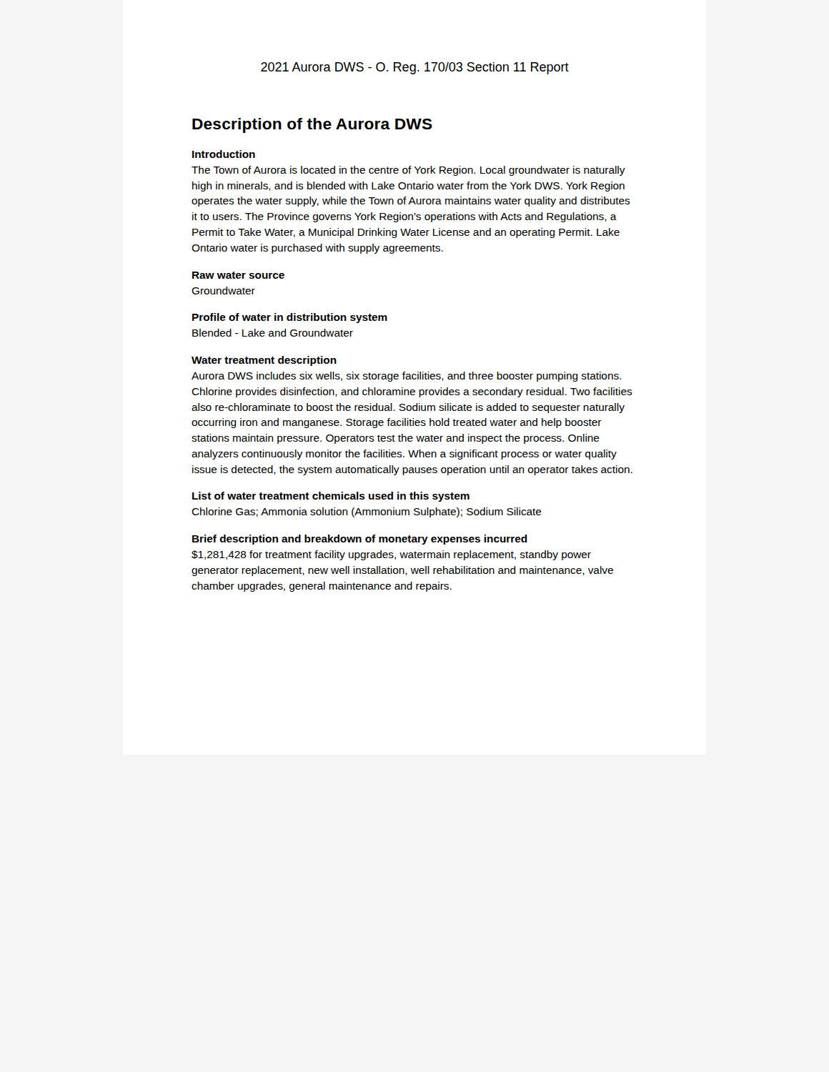2021 Aurora DWS - O. Reg. 170/03 Section 11 Report
Description of the Aurora DWS
Introduction
The Town of Aurora is located in the centre of York Region. Local groundwater is naturally high in minerals, and is blended with Lake Ontario water from the York DWS. York Region operates the water supply, while the Town of Aurora maintains water quality and distributes it to users. The Province governs York Region’s operations with Acts and Regulations, a Permit to Take Water, a Municipal Drinking Water License and an operating Permit. Lake Ontario water is purchased with supply agreements.
Raw water source
Groundwater
Profile of water in distribution system
Blended - Lake and Groundwater
Water treatment description
Aurora DWS includes six wells, six storage facilities, and three booster pumping stations. Chlorine provides disinfection, and chloramine provides a secondary residual. Two facilities also re-chloraminate to boost the residual. Sodium silicate is added to sequester naturally occurring iron and manganese. Storage facilities hold treated water and help booster stations maintain pressure. Operators test the water and inspect the process. Online analyzers continuously monitor the facilities. When a significant process or water quality issue is detected, the system automatically pauses operation until an operator takes action.
List of water treatment chemicals used in this system
Chlorine Gas; Ammonia solution (Ammonium Sulphate); Sodium Silicate
Brief description and breakdown of monetary expenses incurred
$1,281,428 for treatment facility upgrades, watermain replacement, standby power generator replacement, new well installation, well rehabilitation and maintenance, valve chamber upgrades, general maintenance and repairs.